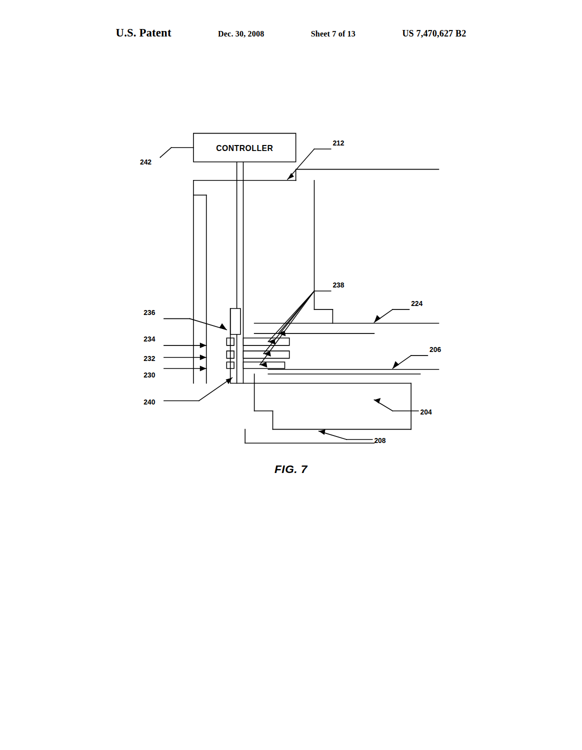U.S. Patent Dec. 30, 2008 Sheet 7 of 13 US 7,470,627 B2
CONTROLLER 242 212 224 236 234 232 230 240 238 206 204 208
FIG. 7